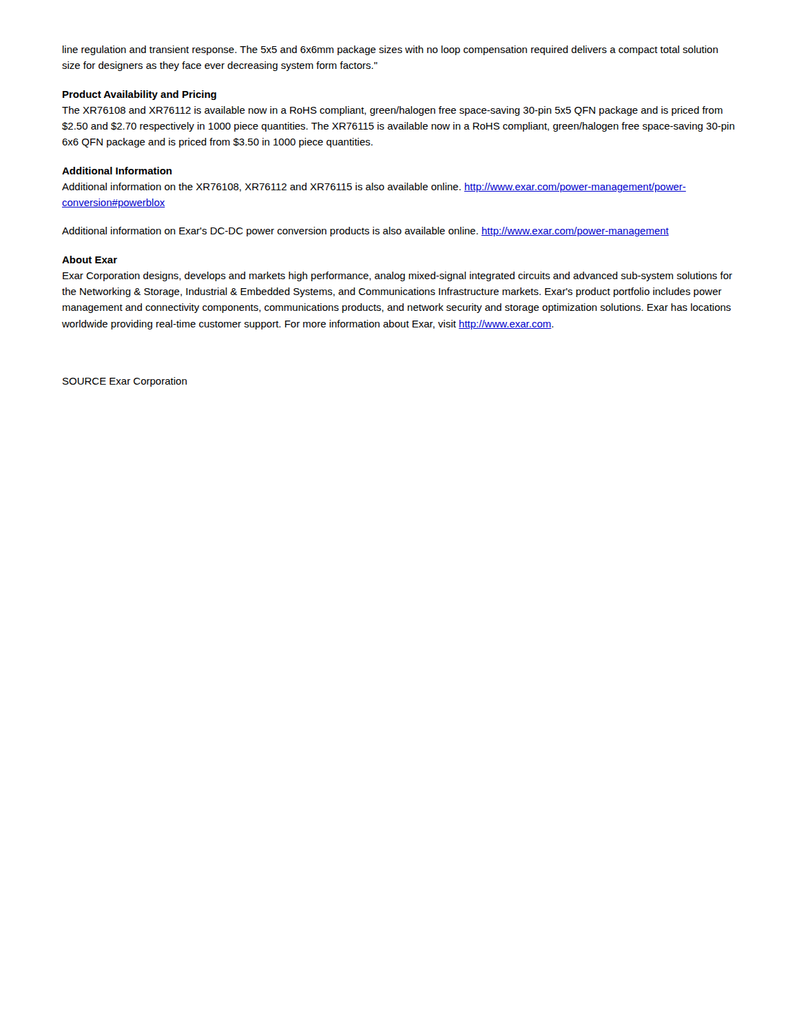line regulation and transient response. The 5x5 and 6x6mm package sizes with no loop compensation required delivers a compact total solution size for designers as they face ever decreasing system form factors."
Product Availability and Pricing
The XR76108 and XR76112 is available now in a RoHS compliant, green/halogen free space-saving 30-pin 5x5 QFN package and is priced from $2.50 and $2.70 respectively in 1000 piece quantities. The XR76115 is available now in a RoHS compliant, green/halogen free space-saving 30-pin 6x6 QFN package and is priced from $3.50 in 1000 piece quantities.
Additional Information
Additional information on the XR76108, XR76112 and XR76115 is also available online. http://www.exar.com/power-management/power-conversion#powerblox
Additional information on Exar's DC-DC power conversion products is also available online. http://www.exar.com/power-management
About Exar
Exar Corporation designs, develops and markets high performance, analog mixed-signal integrated circuits and advanced sub-system solutions for the Networking & Storage, Industrial & Embedded Systems, and Communications Infrastructure markets. Exar's product portfolio includes power management and connectivity components, communications products, and network security and storage optimization solutions. Exar has locations worldwide providing real-time customer support. For more information about Exar, visit http://www.exar.com.
SOURCE Exar Corporation